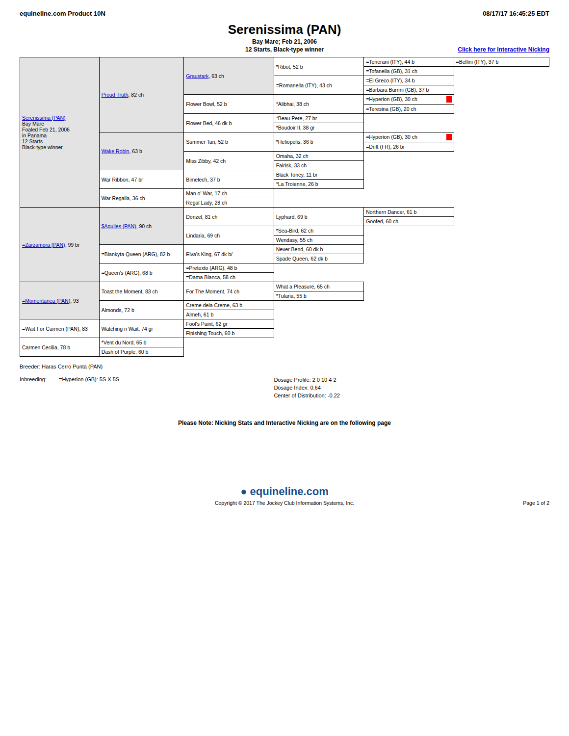equineline.com Product 10N
08/17/17 16:45:25 EDT
Serenissima (PAN)
Bay Mare; Feb 21, 2006
12 Starts, Black-type winner
Click here for Interactive Nicking
| Serenissima (PAN) Bay Mare Foaled Feb 21, 2006 in Panama 12 Starts Black-type winner | Proud Truth , 82 ch | Graustark , 63 ch | *Ribot, 52 b | =Tenerani (ITY), 44 b | =Bellini (ITY), 37 b |
| =Tofanella (GB), 31 ch |
| =Romanella (ITY), 43 ch | =El Greco (ITY), 34 b |
| =Barbara Burrini (GB), 37 b |
| Flower Bowl, 52 b | *Alibhai, 38 ch | =Hyperion (GB), 30 ch |
| =Teresina (GB), 20 ch |
| Flower Bed, 46 dk b | *Beau Pere, 27 br |
| *Boudoir II, 38 gr |
| Wake Robin , 63 b | Summer Tan, 52 b | *Heliopolis, 36 b | =Hyperion (GB), 30 ch |
| =Drift (FR), 26 br |
| Miss Zibby, 42 ch | Omaha, 32 ch |
| Fairisk, 33 ch |
| War Ribbon, 47 br | Bimelech, 37 b | Black Toney, 11 br |
| *La Troienne, 26 b |
| War Regalia, 36 ch | Man o' War, 17 ch |
| Regal Lady, 28 ch |
| =Zarzamora (PAN) , 99 br | $Aquiles (PAN) , 90 ch | Donzel, 81 ch | Lyphard, 69 b | Northern Dancer, 61 b |
| Goofed, 60 ch |
| Lindaria, 69 ch | *Sea-Bird, 62 ch |
| Wendasy, 55 ch |
| =Blankyta Queen (ARG), 82 b | Elva's King, 67 dk b/ | Never Bend, 60 dk b |
| Spade Queen, 62 dk b |
| =Queen's (ARG), 68 b | =Pretexto (ARG), 48 b |
| =Dama Blanca, 58 ch |
| =Momentanea (PAN) , 93 | Toast the Moment, 83 ch | For The Moment, 74 ch | What a Pleasure, 65 ch |
| *Tularia, 55 b |
| Almonds, 72 b | Creme dela Creme, 63 b |
| Almeh, 61 b |
| =Wait For Carmen (PAN), 83 | Watching n Wait, 74 gr | Fool's Paint, 62 gr |
| Finishing Touch, 60 b |
| Carmen Cecilia, 78 b | *Vent du Nord, 65 b |
| Dash of Purple, 60 b |
Breeder: Haras Cerro Punta (PAN)
Inbreeding:=Hyperion (GB): 5S X 5S
Dosage Profile: 2 0 10 4 2
Dosage Index: 0.64
Center of Distribution: -0.22
Please Note: Nicking Stats and Interactive Nicking are on the following page
● equineline.com
Copyright © 2017 The Jockey Club Information Systems, Inc.
Page 1 of 2